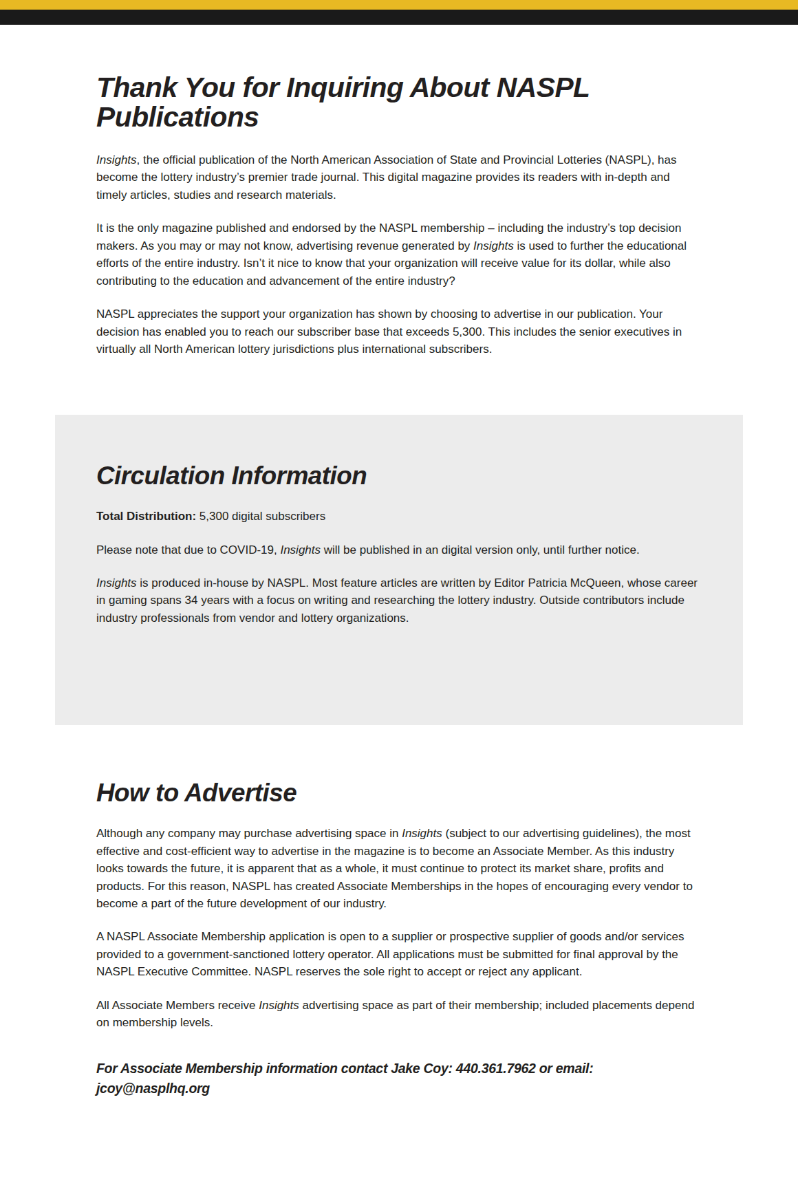Thank You for Inquiring About NASPL Publications
Insights, the official publication of the North American Association of State and Provincial Lotteries (NASPL), has become the lottery industry’s premier trade journal. This digital magazine provides its readers with in-depth and timely articles, studies and research materials.
It is the only magazine published and endorsed by the NASPL membership – including the industry’s top decision makers. As you may or may not know, advertising revenue generated by Insights is used to further the educational efforts of the entire industry. Isn’t it nice to know that your organization will receive value for its dollar, while also contributing to the education and advancement of the entire industry?
NASPL appreciates the support your organization has shown by choosing to advertise in our publication. Your decision has enabled you to reach our subscriber base that exceeds 5,300. This includes the senior executives in virtually all North American lottery jurisdictions plus international subscribers.
Circulation Information
Total Distribution: 5,300 digital subscribers
Please note that due to COVID-19, Insights will be published in an digital version only, until further notice.
Insights is produced in-house by NASPL. Most feature articles are written by Editor Patricia McQueen, whose career in gaming spans 34 years with a focus on writing and researching the lottery industry. Outside contributors include industry professionals from vendor and lottery organizations.
How to Advertise
Although any company may purchase advertising space in Insights (subject to our advertising guidelines), the most effective and cost-efficient way to advertise in the magazine is to become an Associate Member. As this industry looks towards the future, it is apparent that as a whole, it must continue to protect its market share, profits and products. For this reason, NASPL has created Associate Memberships in the hopes of encouraging every vendor to become a part of the future development of our industry.
A NASPL Associate Membership application is open to a supplier or prospective supplier of goods and/or services provided to a government-sanctioned lottery operator. All applications must be submitted for final approval by the NASPL Executive Committee. NASPL reserves the sole right to accept or reject any applicant.
All Associate Members receive Insights advertising space as part of their membership; included placements depend on membership levels.
For Associate Membership information contact Jake Coy: 440.361.7962 or email: jcoy@nasplhq.org